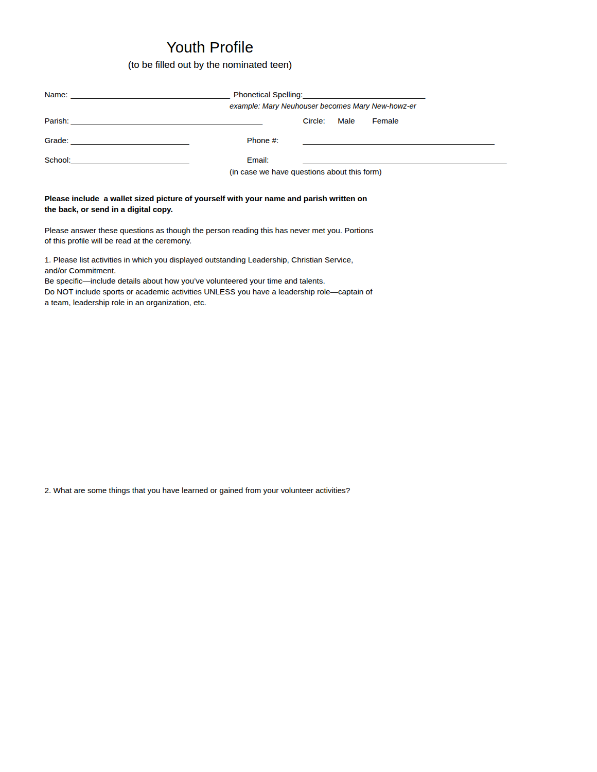Youth Profile
(to be filled out by the nominated teen)
| Name: | _______________________________________ | Phonetical Spelling: | ______________________________ |
| | example: Mary Neuhouser becomes Mary New-howz-er |
| Parish: | _______________________________________________ | Circle: Male Female |
| Grade: | _____________________________ | Phone #: | _______________________________________________ |
| School: | _____________________________ | Email: | __________________________________________________ |
| | (in case we have questions about this form) |
Please include a wallet sized picture of yourself with your name and parish written on the back, or send in a digital copy.
Please answer these questions as though the person reading this has never met you. Portions of this profile will be read at the ceremony.
1. Please list activities in which you displayed outstanding Leadership, Christian Service, and/or Commitment. Be specific—include details about how you’ve volunteered your time and talents. Do NOT include sports or academic activities UNLESS you have a leadership role—captain of a team, leadership role in an organization, etc.
2. What are some things that you have learned or gained from your volunteer activities?